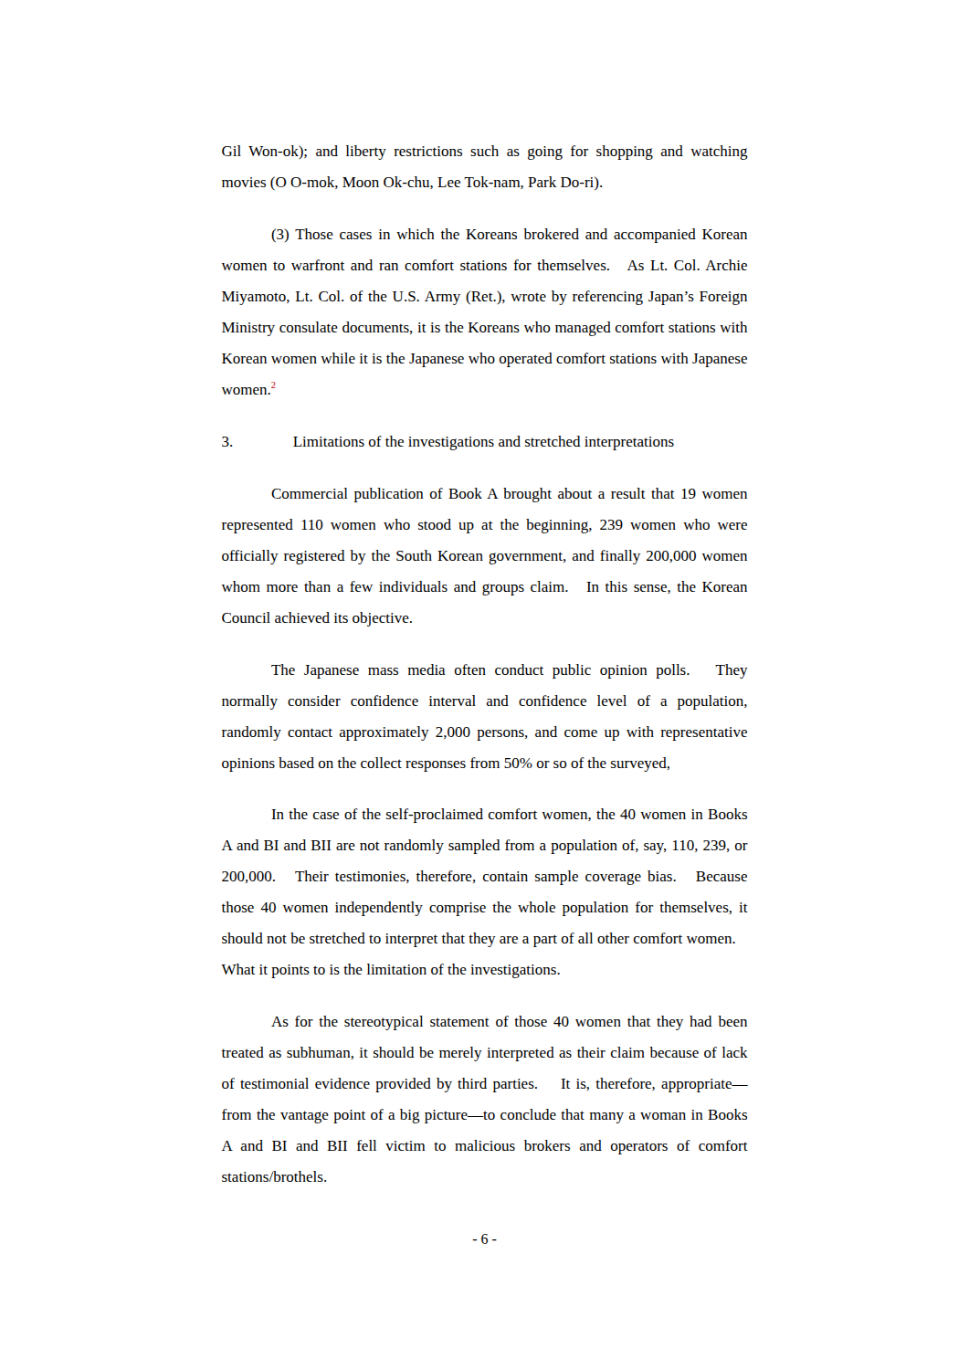Gil Won-ok); and liberty restrictions such as going for shopping and watching movies (O O-mok, Moon Ok-chu, Lee Tok-nam, Park Do-ri).
(3) Those cases in which the Koreans brokered and accompanied Korean women to warfront and ran comfort stations for themselves. As Lt. Col. Archie Miyamoto, Lt. Col. of the U.S. Army (Ret.), wrote by referencing Japan’s Foreign Ministry consulate documents, it is the Koreans who managed comfort stations with Korean women while it is the Japanese who operated comfort stations with Japanese women.2
3. Limitations of the investigations and stretched interpretations
Commercial publication of Book A brought about a result that 19 women represented 110 women who stood up at the beginning, 239 women who were officially registered by the South Korean government, and finally 200,000 women whom more than a few individuals and groups claim. In this sense, the Korean Council achieved its objective.
The Japanese mass media often conduct public opinion polls. They normally consider confidence interval and confidence level of a population, randomly contact approximately 2,000 persons, and come up with representative opinions based on the collect responses from 50% or so of the surveyed,
In the case of the self-proclaimed comfort women, the 40 women in Books A and BI and BII are not randomly sampled from a population of, say, 110, 239, or 200,000. Their testimonies, therefore, contain sample coverage bias. Because those 40 women independently comprise the whole population for themselves, it should not be stretched to interpret that they are a part of all other comfort women. What it points to is the limitation of the investigations.
As for the stereotypical statement of those 40 women that they had been treated as subhuman, it should be merely interpreted as their claim because of lack of testimonial evidence provided by third parties. It is, therefore, appropriate—from the vantage point of a big picture—to conclude that many a woman in Books A and BI and BII fell victim to malicious brokers and operators of comfort stations/brothels.
- 6 -